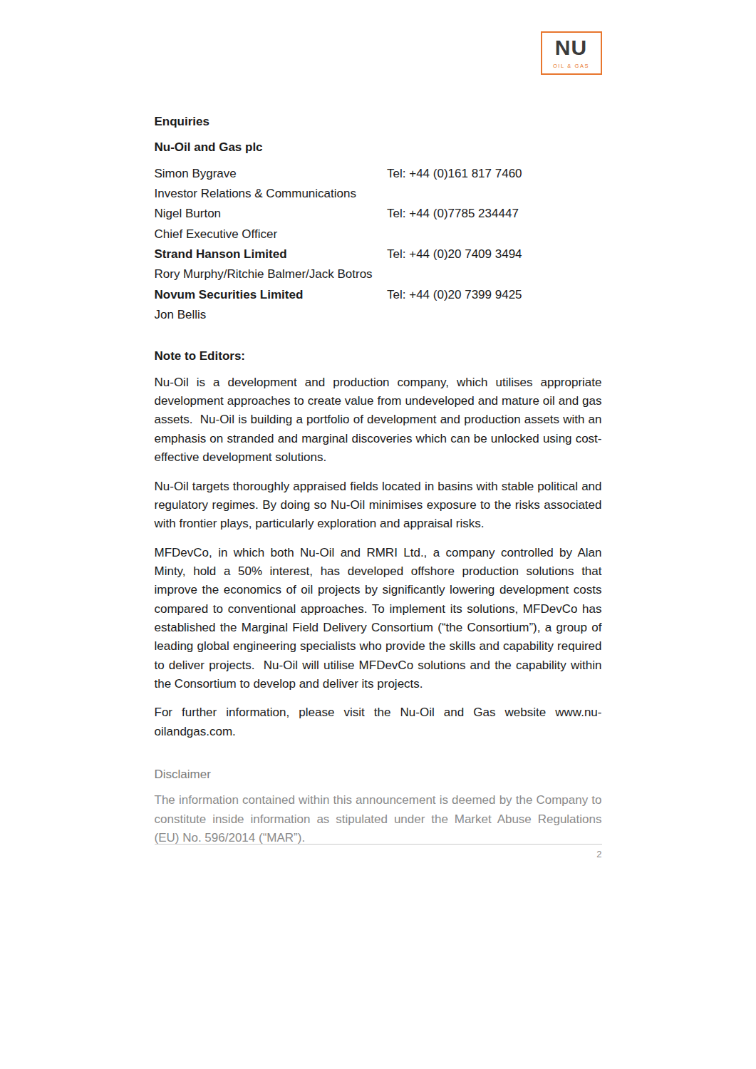NU
Oil & Gas
Enquiries
Nu-Oil and Gas plc
| Simon Bygrave | Tel: +44 (0)161 817 7460 |
| Investor Relations & Communications | |
| Nigel Burton | Tel: +44 (0)7785 234447 |
| Chief Executive Officer | |
| Strand Hanson Limited | Tel: +44 (0)20 7409 3494 |
| Rory Murphy/Ritchie Balmer/Jack Botros | |
| Novum Securities Limited | Tel: +44 (0)20 7399 9425 |
| Jon Bellis | |
Note to Editors:
Nu-Oil is a development and production company, which utilises appropriate development approaches to create value from undeveloped and mature oil and gas assets. Nu-Oil is building a portfolio of development and production assets with an emphasis on stranded and marginal discoveries which can be unlocked using cost-effective development solutions.
Nu-Oil targets thoroughly appraised fields located in basins with stable political and regulatory regimes. By doing so Nu-Oil minimises exposure to the risks associated with frontier plays, particularly exploration and appraisal risks.
MFDevCo, in which both Nu-Oil and RMRI Ltd., a company controlled by Alan Minty, hold a 50% interest, has developed offshore production solutions that improve the economics of oil projects by significantly lowering development costs compared to conventional approaches. To implement its solutions, MFDevCo has established the Marginal Field Delivery Consortium (“the Consortium”), a group of leading global engineering specialists who provide the skills and capability required to deliver projects. Nu-Oil will utilise MFDevCo solutions and the capability within the Consortium to develop and deliver its projects.
For further information, please visit the Nu-Oil and Gas website www.nu-oilandgas.com.
Disclaimer
The information contained within this announcement is deemed by the Company to constitute inside information as stipulated under the Market Abuse Regulations (EU) No. 596/2014 (“MAR”).
2